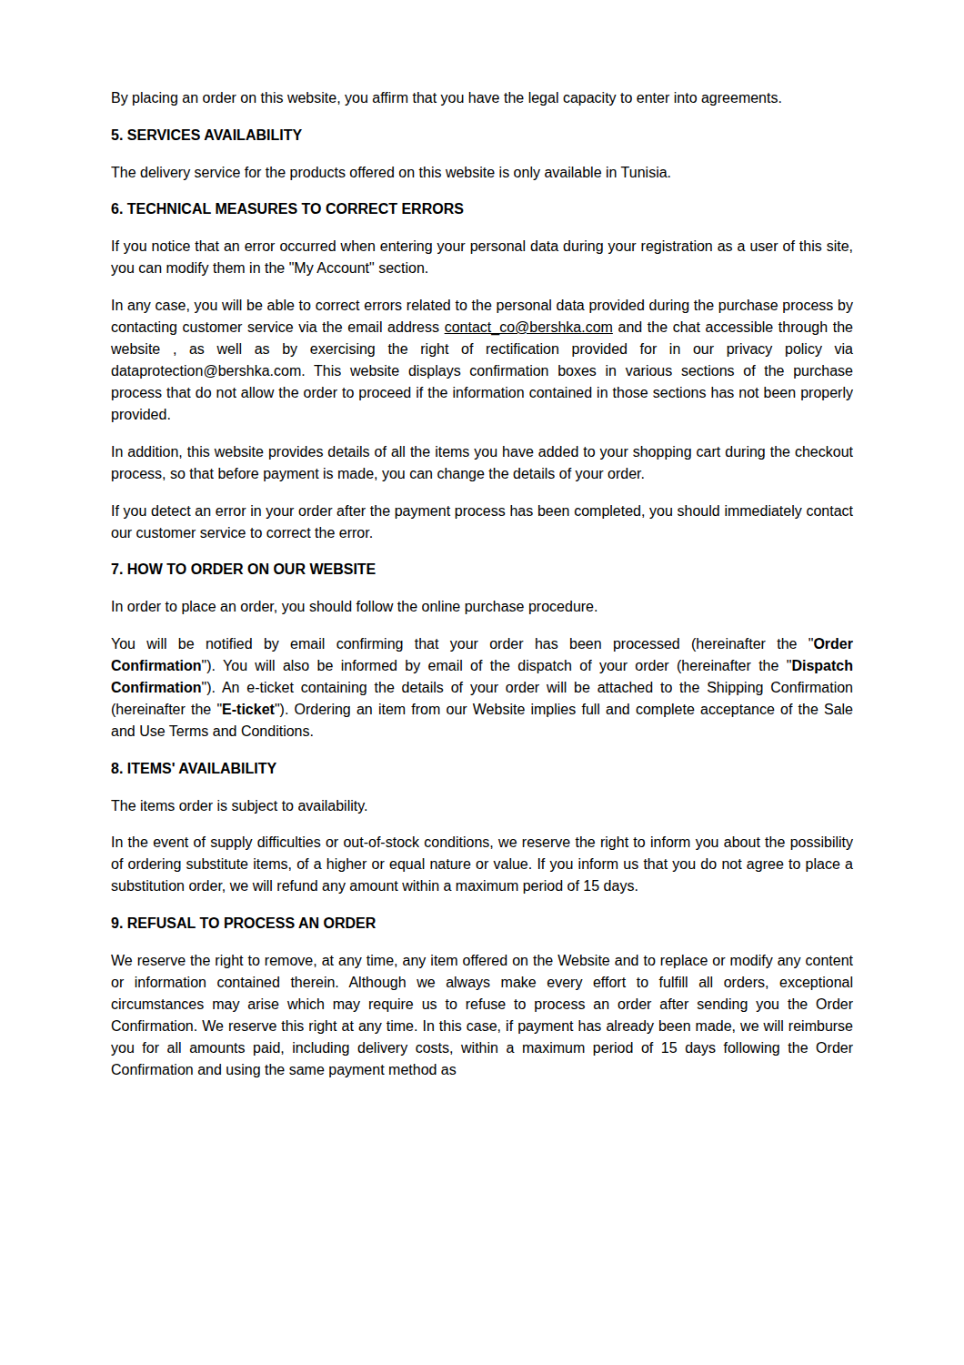By placing an order on this website, you affirm that you have the legal capacity to enter into agreements.
5. SERVICES AVAILABILITY
The delivery service for the products offered on this website is only available in Tunisia.
6. TECHNICAL MEASURES TO CORRECT ERRORS
If you notice that an error occurred when entering your personal data during your registration as a user of this site, you can modify them in the "My Account" section.
In any case, you will be able to correct errors related to the personal data provided during the purchase process by contacting customer service via the email address contact_co@bershka.com and the chat accessible through the website , as well as by exercising the right of rectification provided for in our privacy policy via dataprotection@bershka.com. This website displays confirmation boxes in various sections of the purchase process that do not allow the order to proceed if the information contained in those sections has not been properly provided.
In addition, this website provides details of all the items you have added to your shopping cart during the checkout process, so that before payment is made, you can change the details of your order.
If you detect an error in your order after the payment process has been completed, you should immediately contact our customer service to correct the error.
7. HOW TO ORDER ON OUR WEBSITE
In order to place an order, you should follow the online purchase procedure.
You will be notified by email confirming that your order has been processed (hereinafter the "Order Confirmation"). You will also be informed by email of the dispatch of your order (hereinafter the "Dispatch Confirmation"). An e-ticket containing the details of your order will be attached to the Shipping Confirmation (hereinafter the "E-ticket"). Ordering an item from our Website implies full and complete acceptance of the Sale and Use Terms and Conditions.
8. ITEMS' AVAILABILITY
The items order is subject to availability.
In the event of supply difficulties or out-of-stock conditions, we reserve the right to inform you about the possibility of ordering substitute items, of a higher or equal nature or value. If you inform us that you do not agree to place a substitution order, we will refund any amount within a maximum period of 15 days.
9. REFUSAL TO PROCESS AN ORDER
We reserve the right to remove, at any time, any item offered on the Website and to replace or modify any content or information contained therein. Although we always make every effort to fulfill all orders, exceptional circumstances may arise which may require us to refuse to process an order after sending you the Order Confirmation. We reserve this right at any time. In this case, if payment has already been made, we will reimburse you for all amounts paid, including delivery costs, within a maximum period of 15 days following the Order Confirmation and using the same payment method as